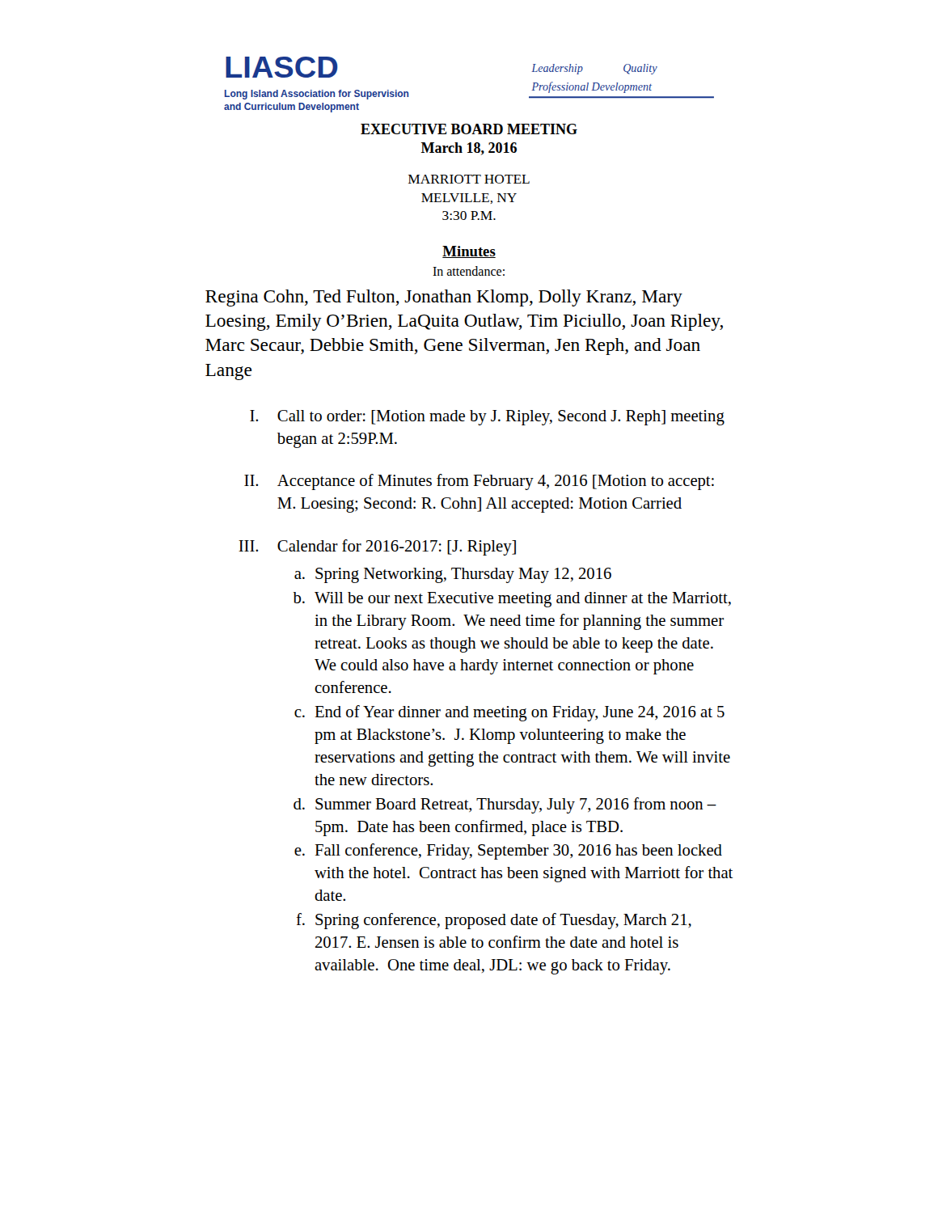EXECUTIVE BOARD MEETING
March 18, 2016
MARRIOTT HOTEL
MELVILLE, NY
3:30 P.M.
Minutes
In attendance:
Regina Cohn, Ted Fulton, Jonathan Klomp, Dolly Kranz, Mary Loesing, Emily O’Brien, LaQuita Outlaw, Tim Piciullo, Joan Ripley, Marc Secaur, Debbie Smith, Gene Silverman, Jen Reph, and Joan Lange
Call to order: [Motion made by J. Ripley, Second J. Reph] meeting began at 2:59P.M.
Acceptance of Minutes from February 4, 2016 [Motion to accept: M. Loesing; Second: R. Cohn] All accepted: Motion Carried
Calendar for 2016-2017: [J. Ripley]
Spring Networking, Thursday May 12, 2016
Will be our next Executive meeting and dinner at the Marriott, in the Library Room. We need time for planning the summer retreat. Looks as though we should be able to keep the date. We could also have a hardy internet connection or phone conference.
End of Year dinner and meeting on Friday, June 24, 2016 at 5 pm at Blackstone’s. J. Klomp volunteering to make the reservations and getting the contract with them. We will invite the new directors.
Summer Board Retreat, Thursday, July 7, 2016 from noon – 5pm. Date has been confirmed, place is TBD.
Fall conference, Friday, September 30, 2016 has been locked with the hotel. Contract has been signed with Marriott for that date.
Spring conference, proposed date of Tuesday, March 21, 2017. E. Jensen is able to confirm the date and hotel is available. One time deal, JDL: we go back to Friday.